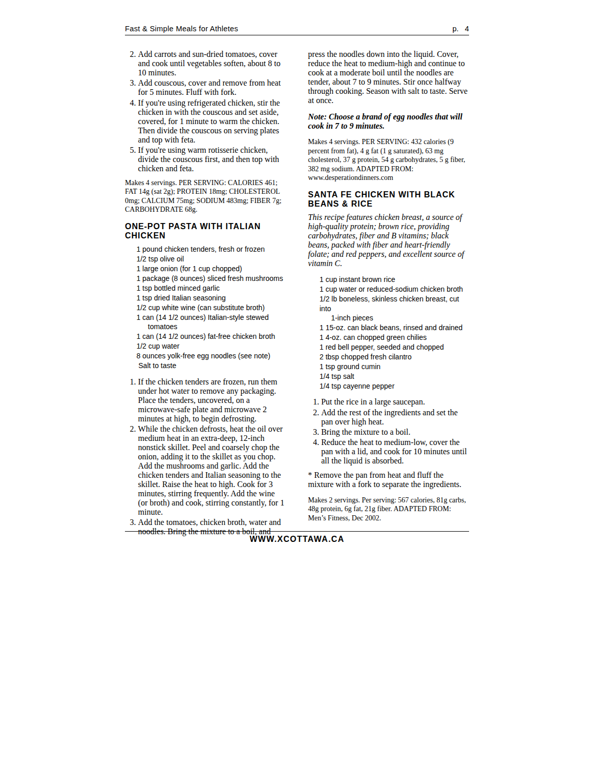Fast & Simple Meals for Athletes p. 4
Add carrots and sun-dried tomatoes, cover and cook until vegetables soften, about 8 to 10 minutes.
Add couscous, cover and remove from heat for 5 minutes. Fluff with fork.
If you're using refrigerated chicken, stir the chicken in with the couscous and set aside, covered, for 1 minute to warm the chicken. Then divide the couscous on serving plates and top with feta.
If you're using warm rotisserie chicken, divide the couscous first, and then top with chicken and feta.
Makes 4 servings. PER SERVING: CALORIES 461; FAT 14g (sat 2g); PROTEIN 18mg; CHOLESTEROL 0mg; CALCIUM 75mg; SODIUM 483mg; FIBER 7g; CARBOHYDRATE 68g.
ONE-POT PASTA WITH ITALIAN CHICKEN
1 pound chicken tenders, fresh or frozen
1/2 tsp olive oil
1 large onion (for 1 cup chopped)
1 package (8 ounces) sliced fresh mushrooms
1 tsp bottled minced garlic
1 tsp dried Italian seasoning
1/2 cup white wine (can substitute broth)
1 can (14 1/2 ounces) Italian-style stewed tomatoes 1 can (14 1/2 ounces) fat-free chicken broth
1/2 cup water
8 ounces yolk-free egg noodles (see note)
Salt to taste
If the chicken tenders are frozen, run them under hot water to remove any packaging. Place the tenders, uncovered, on a microwave-safe plate and microwave 2 minutes at high, to begin defrosting.
While the chicken defrosts, heat the oil over medium heat in an extra-deep, 12-inch nonstick skillet. Peel and coarsely chop the onion, adding it to the skillet as you chop. Add the mushrooms and garlic. Add the chicken tenders and Italian seasoning to the skillet. Raise the heat to high. Cook for 3 minutes, stirring frequently. Add the wine (or broth) and cook, stirring constantly, for 1 minute.
Add the tomatoes, chicken broth, water and noodles. Bring the mixture to a boil, and
press the noodles down into the liquid. Cover, reduce the heat to medium-high and continue to cook at a moderate boil until the noodles are tender, about 7 to 9 minutes. Stir once halfway through cooking. Season with salt to taste. Serve at once.
Note: Choose a brand of egg noodles that will cook in 7 to 9 minutes.
Makes 4 servings. PER SERVING: 432 calories (9 percent from fat), 4 g fat (1 g saturated), 63 mg cholesterol, 37 g protein, 54 g carbohydrates, 5 g fiber, 382 mg sodium. ADAPTED FROM: www.desperationdinners.com
SANTA FE CHICKEN WITH BLACK BEANS & RICE
This recipe features chicken breast, a source of high-quality protein; brown rice, providing carbohydrates, fiber and B vitamins; black beans, packed with fiber and heart-friendly folate; and red peppers, and excellent source of vitamin C.
1 cup instant brown rice
1 cup water or reduced-sodium chicken broth
1/2 lb boneless, skinless chicken breast, cut into 1-inch pieces 1 15-oz. can black beans, rinsed and drained
1 4-oz. can chopped green chilies
1 red bell pepper, seeded and chopped
2 tbsp chopped fresh cilantro
1 tsp ground cumin
1/4 tsp salt
1/4 tsp cayenne pepper
Put the rice in a large saucepan.
Add the rest of the ingredients and set the pan over high heat.
Bring the mixture to a boil.
Reduce the heat to medium-low, cover the pan with a lid, and cook for 10 minutes until all the liquid is absorbed.
* Remove the pan from heat and fluff the mixture with a fork to separate the ingredients.
Makes 2 servings. Per serving: 567 calories, 81g carbs, 48g protein, 6g fat, 21g fiber. ADAPTED FROM: Men’s Fitness, Dec 2002.
WWW.XCOTTAWA.CA